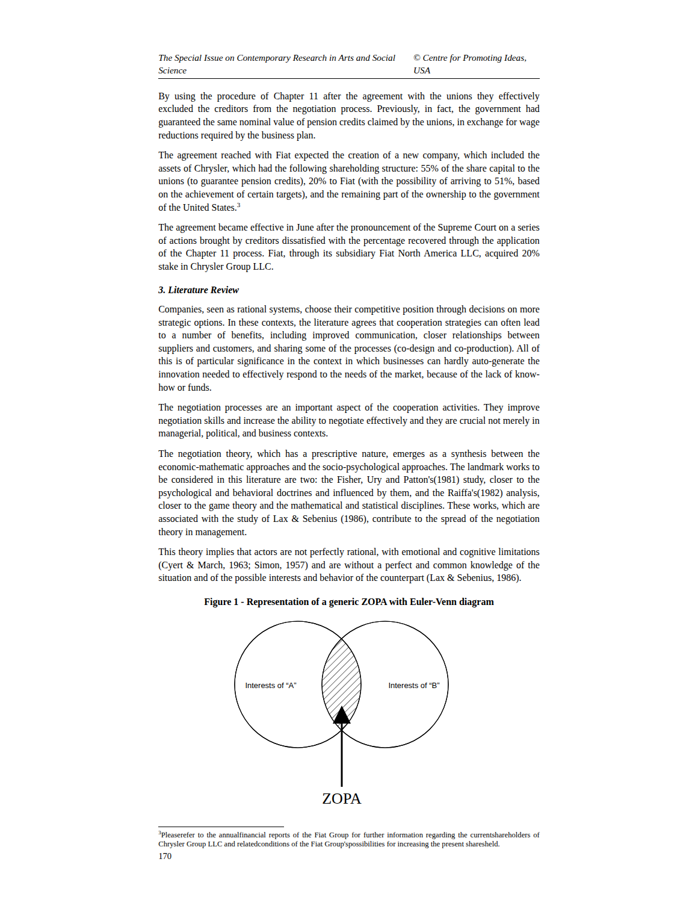The Special Issue on Contemporary Research in Arts and Social Science © Centre for Promoting Ideas, USA
By using the procedure of Chapter 11 after the agreement with the unions they effectively excluded the creditors from the negotiation process. Previously, in fact, the government had guaranteed the same nominal value of pension credits claimed by the unions, in exchange for wage reductions required by the business plan.
The agreement reached with Fiat expected the creation of a new company, which included the assets of Chrysler, which had the following shareholding structure: 55% of the share capital to the unions (to guarantee pension credits), 20% to Fiat (with the possibility of arriving to 51%, based on the achievement of certain targets), and the remaining part of the ownership to the government of the United States.3
The agreement became effective in June after the pronouncement of the Supreme Court on a series of actions brought by creditors dissatisfied with the percentage recovered through the application of the Chapter 11 process. Fiat, through its subsidiary Fiat North America LLC, acquired 20% stake in Chrysler Group LLC.
3. Literature Review
Companies, seen as rational systems, choose their competitive position through decisions on more strategic options. In these contexts, the literature agrees that cooperation strategies can often lead to a number of benefits, including improved communication, closer relationships between suppliers and customers, and sharing some of the processes (co-design and co-production). All of this is of particular significance in the context in which businesses can hardly auto-generate the innovation needed to effectively respond to the needs of the market, because of the lack of know-how or funds.
The negotiation processes are an important aspect of the cooperation activities. They improve negotiation skills and increase the ability to negotiate effectively and they are crucial not merely in managerial, political, and business contexts.
The negotiation theory, which has a prescriptive nature, emerges as a synthesis between the economic-mathematic approaches and the socio-psychological approaches. The landmark works to be considered in this literature are two: the Fisher, Ury and Patton's(1981) study, closer to the psychological and behavioral doctrines and influenced by them, and the Raiffa's(1982) analysis, closer to the game theory and the mathematical and statistical disciplines. These works, which are associated with the study of Lax & Sebenius (1986), contribute to the spread of the negotiation theory in management.
This theory implies that actors are not perfectly rational, with emotional and cognitive limitations (Cyert & March, 1963; Simon, 1957) and are without a perfect and common knowledge of the situation and of the possible interests and behavior of the counterpart (Lax & Sebenius, 1986).
Figure 1 - Representation of a generic ZOPA with Euler-Venn diagram
Interests of “A” Interests of “B” ZOPA
3Pleaserefer to the annualfinancial reports of the Fiat Group for further information regarding the currentshareholders of Chrysler Group LLC and relatedconditions of the Fiat Group'spossibilities for increasing the present sharesheld.
170